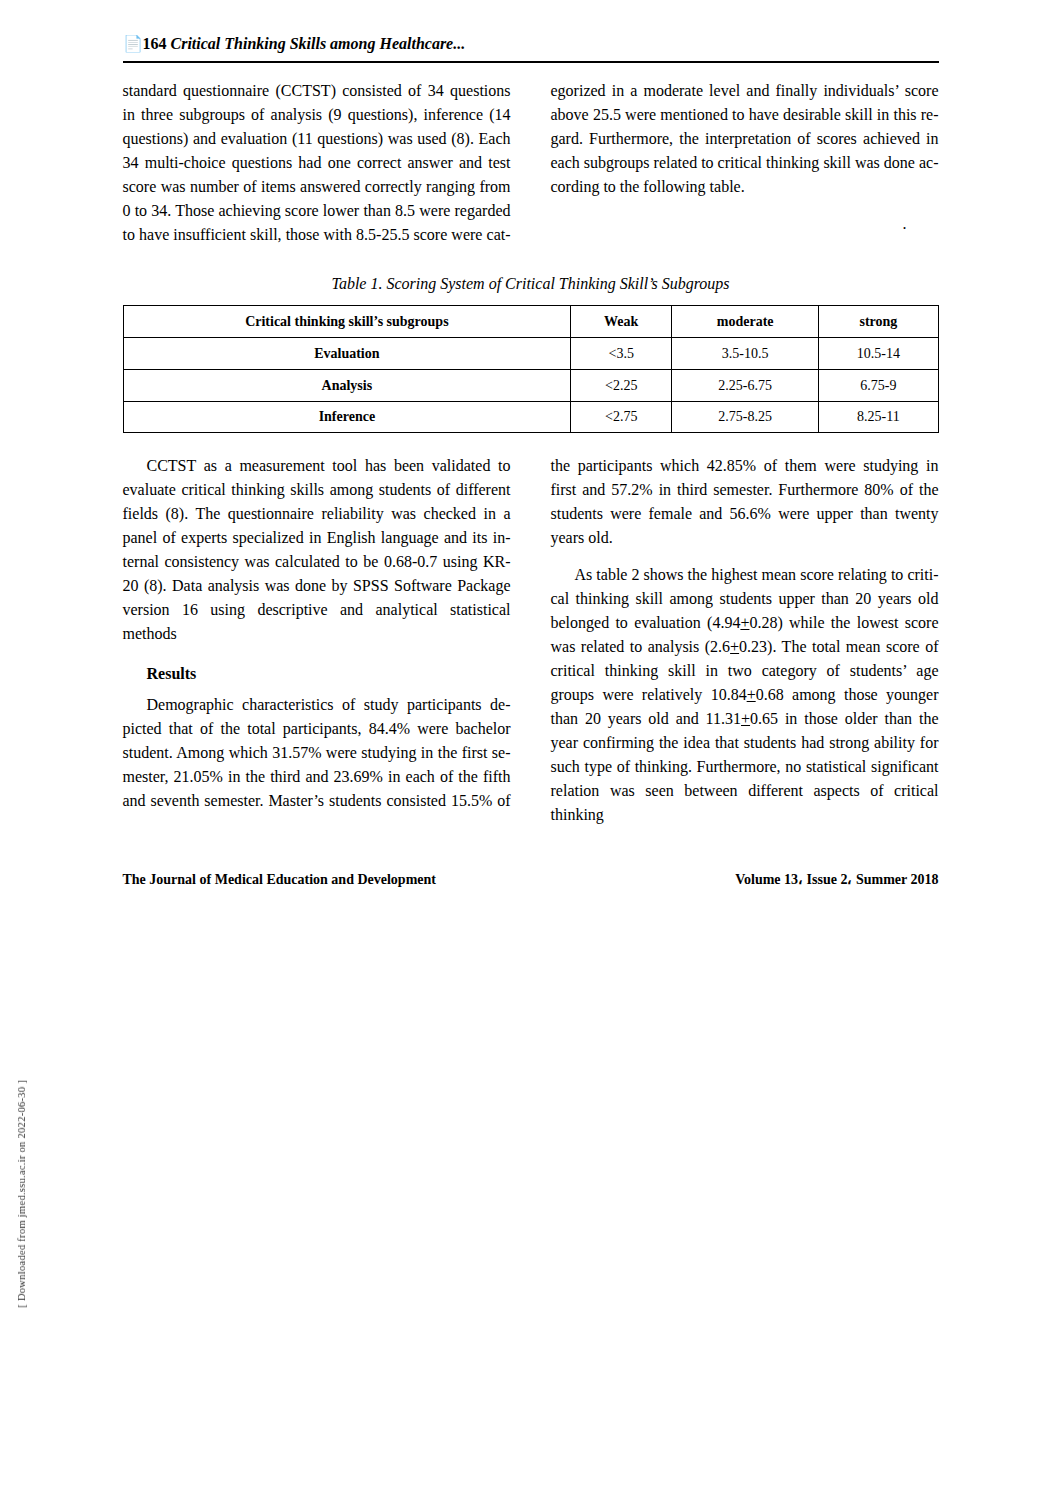[ Downloaded from jmed.ssu.ac.ir on 2022-06-30 ]
📄164 Critical Thinking Skills among Healthcare...
standard questionnaire (CCTST) consisted of 34 questions in three subgroups of analysis (9 questions), inference (14 questions) and evaluation (11 questions) was used (8). Each 34 multi-choice questions had one correct answer and test score was number of items answered correctly ranging from 0 to 34. Those achieving score lower than 8.5 were regarded to have insufficient skill, those with 8.5-25.5 score were categorized in a moderate level and finally individuals’ score above 25.5 were mentioned to have desirable skill in this regard. Furthermore, the interpretation of scores achieved in each subgroups related to critical thinking skill was done according to the following table.
.
Table 1. Scoring System of Critical Thinking Skill’s Subgroups
| Critical thinking skill’s subgroups | Weak | moderate | strong |
| --- | --- | --- | --- |
| Evaluation | <3.5 | 3.5-10.5 | 10.5-14 |
| Analysis | <2.25 | 2.25-6.75 | 6.75-9 |
| Inference | <2.75 | 2.75-8.25 | 8.25-11 |
CCTST as a measurement tool has been validated to evaluate critical thinking skills among students of different fields (8). The questionnaire reliability was checked in a panel of experts specialized in English language and its internal consistency was calculated to be 0.68-0.7 using KR-20 (8). Data analysis was done by SPSS Software Package version 16 using descriptive and analytical statistical methods
Results
Demographic characteristics of study participants depicted that of the total participants, 84.4% were bachelor student. Among which 31.57% were studying in the first semester, 21.05% in the third and 23.69% in each of the fifth and seventh semester. Master’s students consisted 15.5% of the participants which 42.85% of them were studying in first and 57.2% in third semester. Furthermore 80% of the students were female and 56.6% were upper than twenty years old.
As table 2 shows the highest mean score relating to critical thinking skill among students upper than 20 years old belonged to evaluation (4.94+0.28) while the lowest score was related to analysis (2.6+0.23). The total mean score of critical thinking skill in two category of students’ age groups were relatively 10.84+0.68 among those younger than 20 years old and 11.31+0.65 in those older than the year confirming the idea that students had strong ability for such type of thinking. Furthermore, no statistical significant relation was seen between different aspects of critical thinking
The Journal of Medical Education and Development Volume 13، Issue 2، Summer 2018